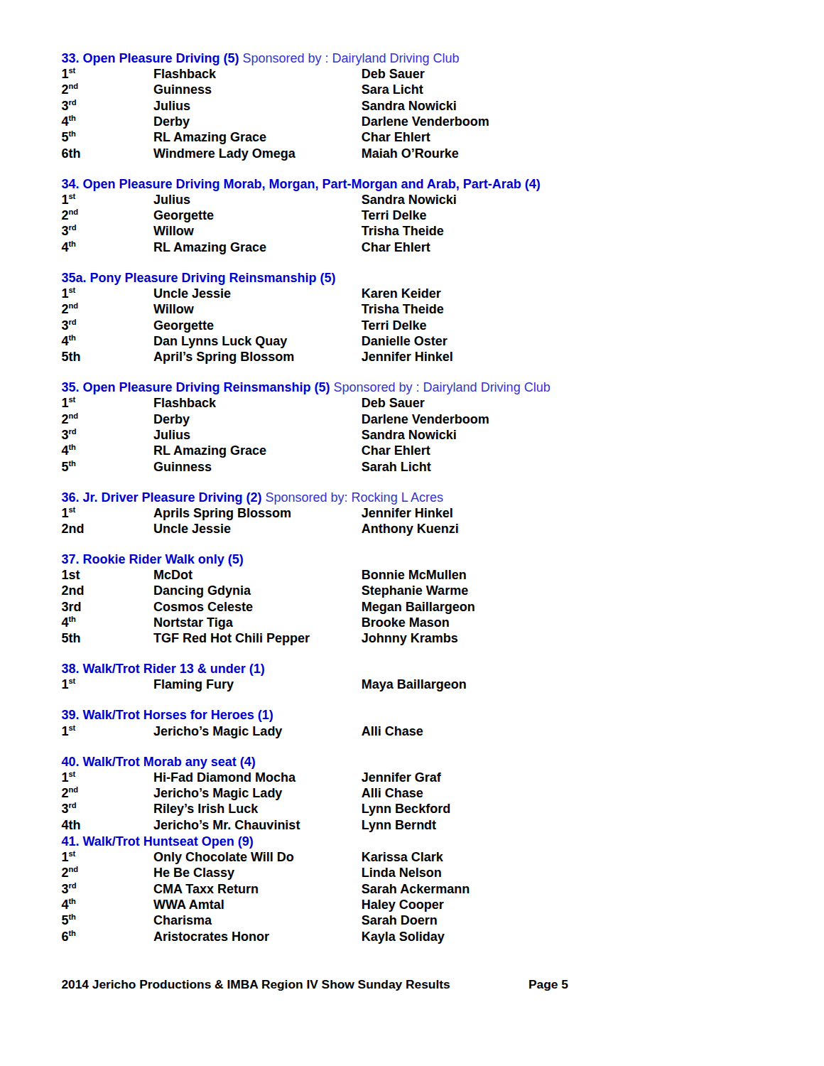33. Open Pleasure Driving (5) Sponsored by : Dairyland Driving Club
| 1 st | Flashback | Deb Sauer |
| 2 nd | Guinness | Sara Licht |
| 3 rd | Julius | Sandra Nowicki |
| 4 th | Derby | Darlene Venderboom |
| 5 th | RL Amazing Grace | Char Ehlert |
| 6th | Windmere Lady Omega | Maiah O’Rourke |
34. Open Pleasure Driving Morab, Morgan, Part-Morgan and Arab, Part-Arab (4)
| 1 st | Julius | Sandra Nowicki |
| 2 nd | Georgette | Terri Delke |
| 3 rd | Willow | Trisha Theide |
| 4 th | RL Amazing Grace | Char Ehlert |
35a. Pony Pleasure Driving Reinsmanship (5)
| 1 st | Uncle Jessie | Karen Keider |
| 2 nd | Willow | Trisha Theide |
| 3 rd | Georgette | Terri Delke |
| 4 th | Dan Lynns Luck Quay | Danielle Oster |
| 5th | April’s Spring Blossom | Jennifer Hinkel |
35. Open Pleasure Driving Reinsmanship (5) Sponsored by : Dairyland Driving Club
| 1 st | Flashback | Deb Sauer |
| 2 nd | Derby | Darlene Venderboom |
| 3 rd | Julius | Sandra Nowicki |
| 4 th | RL Amazing Grace | Char Ehlert |
| 5 th | Guinness | Sarah Licht |
36. Jr. Driver Pleasure Driving (2) Sponsored by: Rocking L Acres
| 1 st | Aprils Spring Blossom | Jennifer Hinkel |
| 2nd | Uncle Jessie | Anthony Kuenzi |
37. Rookie Rider Walk only (5)
| 1st | McDot | Bonnie McMullen |
| 2nd | Dancing Gdynia | Stephanie Warme |
| 3rd | Cosmos Celeste | Megan Baillargeon |
| 4 th | Nortstar Tiga | Brooke Mason |
| 5th | TGF Red Hot Chili Pepper | Johnny Krambs |
38. Walk/Trot Rider 13 & under (1)
| 1 st | Flaming Fury | Maya Baillargeon |
39. Walk/Trot Horses for Heroes (1)
| 1 st | Jericho’s Magic Lady | Alli Chase |
40. Walk/Trot Morab any seat (4)
| 1 st | Hi-Fad Diamond Mocha | Jennifer Graf |
| 2 nd | Jericho’s Magic Lady | Alli Chase |
| 3 rd | Riley’s Irish Luck | Lynn Beckford |
| 4th | Jericho’s Mr. Chauvinist | Lynn Berndt |
41. Walk/Trot Huntseat Open (9)
| 1 st | Only Chocolate Will Do | Karissa Clark |
| 2 nd | He Be Classy | Linda Nelson |
| 3 rd | CMA Taxx Return | Sarah Ackermann |
| 4 th | WWA Amtal | Haley Cooper |
| 5 th | Charisma | Sarah Doern |
| 6 th | Aristocrates Honor | Kayla Soliday |
2014 Jericho Productions & IMBA Region IV Show Sunday Results Page 5